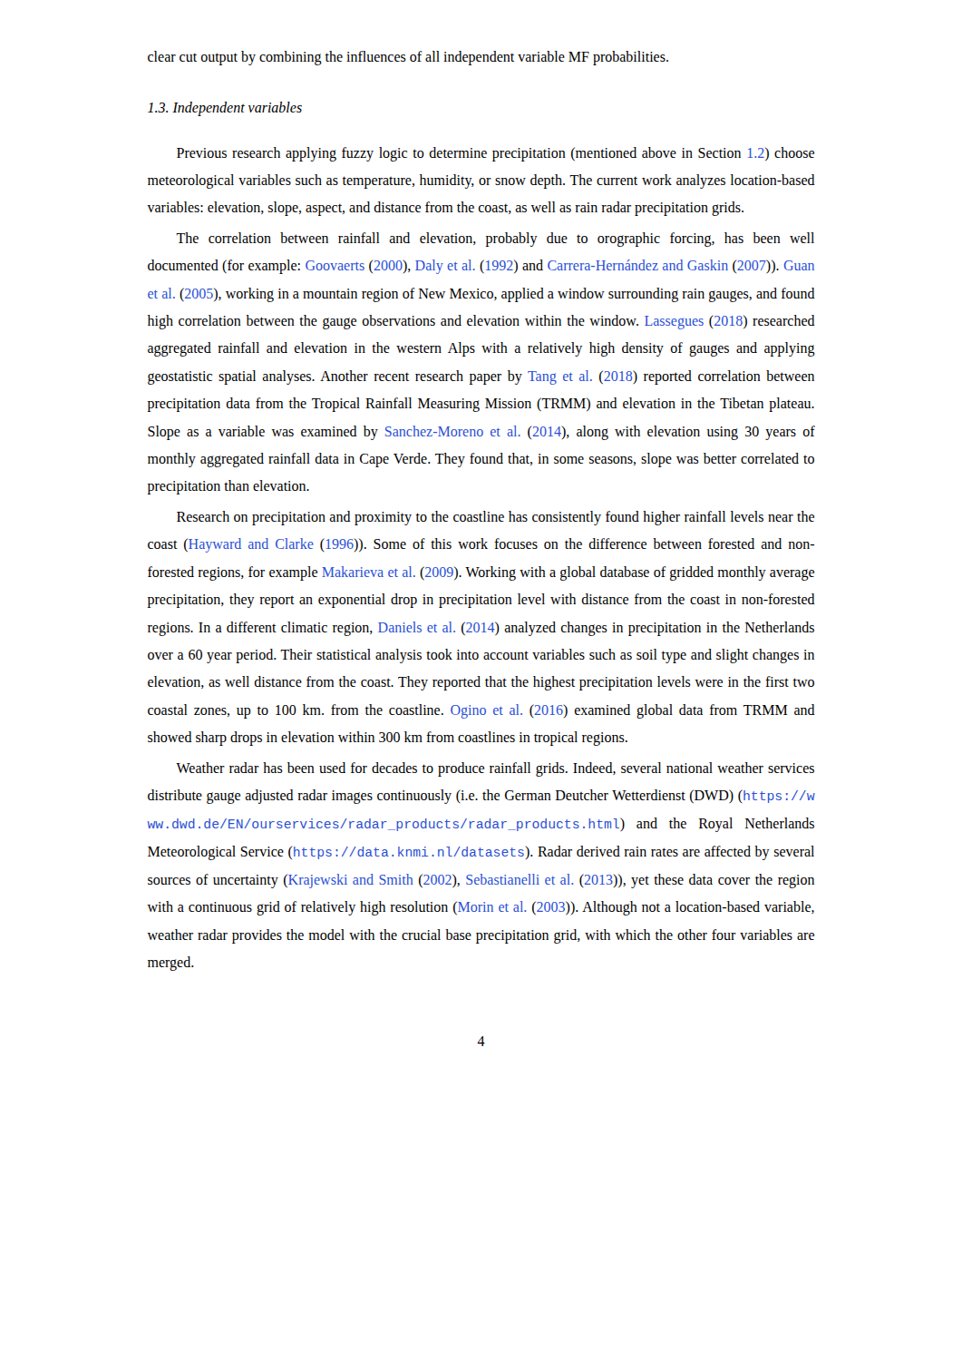clear cut output by combining the influences of all independent variable MF probabilities.
1.3. Independent variables
Previous research applying fuzzy logic to determine precipitation (mentioned above in Section 1.2) choose meteorological variables such as temperature, humidity, or snow depth. The current work analyzes location-based variables: elevation, slope, aspect, and distance from the coast, as well as rain radar precipitation grids.
The correlation between rainfall and elevation, probably due to orographic forcing, has been well documented (for example: Goovaerts (2000), Daly et al. (1992) and Carrera-Hernández and Gaskin (2007)). Guan et al. (2005), working in a mountain region of New Mexico, applied a window surrounding rain gauges, and found high correlation between the gauge observations and elevation within the window. Lassegues (2018) researched aggregated rainfall and elevation in the western Alps with a relatively high density of gauges and applying geostatistic spatial analyses. Another recent research paper by Tang et al. (2018) reported correlation between precipitation data from the Tropical Rainfall Measuring Mission (TRMM) and elevation in the Tibetan plateau. Slope as a variable was examined by Sanchez-Moreno et al. (2014), along with elevation using 30 years of monthly aggregated rainfall data in Cape Verde. They found that, in some seasons, slope was better correlated to precipitation than elevation.
Research on precipitation and proximity to the coastline has consistently found higher rainfall levels near the coast (Hayward and Clarke (1996)). Some of this work focuses on the difference between forested and non-forested regions, for example Makarieva et al. (2009). Working with a global database of gridded monthly average precipitation, they report an exponential drop in precipitation level with distance from the coast in non-forested regions. In a different climatic region, Daniels et al. (2014) analyzed changes in precipitation in the Netherlands over a 60 year period. Their statistical analysis took into account variables such as soil type and slight changes in elevation, as well distance from the coast. They reported that the highest precipitation levels were in the first two coastal zones, up to 100 km. from the coastline. Ogino et al. (2016) examined global data from TRMM and showed sharp drops in elevation within 300 km from coastlines in tropical regions.
Weather radar has been used for decades to produce rainfall grids. Indeed, several national weather services distribute gauge adjusted radar images continuously (i.e. the German Deutcher Wetterdienst (DWD) (https://www.dwd.de/EN/ourservices/radar_products/radar_products.html) and the Royal Netherlands Meteorological Service (https://data.knmi.nl/datasets). Radar derived rain rates are affected by several sources of uncertainty (Krajewski and Smith (2002), Sebastianelli et al. (2013)), yet these data cover the region with a continuous grid of relatively high resolution (Morin et al. (2003)). Although not a location-based variable, weather radar provides the model with the crucial base precipitation grid, with which the other four variables are merged.
4